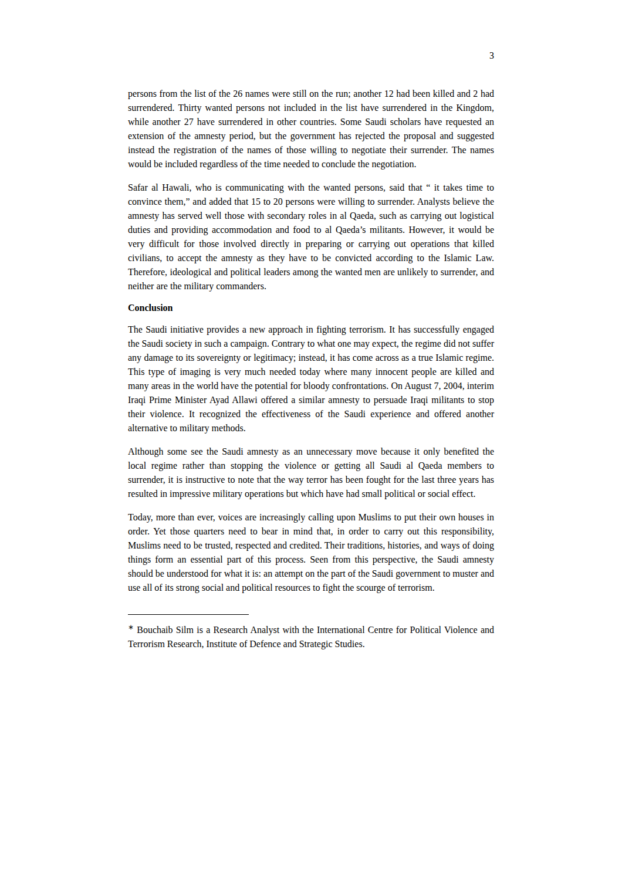3
persons from the list of the 26 names were still on the run; another 12 had been killed and 2 had surrendered. Thirty wanted persons not included in the list have surrendered in the Kingdom, while another 27 have surrendered in other countries. Some Saudi scholars have requested an extension of the amnesty period, but the government has rejected the proposal and suggested instead the registration of the names of those willing to negotiate their surrender. The names would be included regardless of the time needed to conclude the negotiation.
Safar al Hawali, who is communicating with the wanted persons, said that “ it takes time to convince them,” and added that 15 to 20 persons were willing to surrender. Analysts believe the amnesty has served well those with secondary roles in al Qaeda, such as carrying out logistical duties and providing accommodation and food to al Qaeda’s militants. However, it would be very difficult for those involved directly in preparing or carrying out operations that killed civilians, to accept the amnesty as they have to be convicted according to the Islamic Law. Therefore, ideological and political leaders among the wanted men are unlikely to surrender, and neither are the military commanders.
Conclusion
The Saudi initiative provides a new approach in fighting terrorism. It has successfully engaged the Saudi society in such a campaign. Contrary to what one may expect, the regime did not suffer any damage to its sovereignty or legitimacy; instead, it has come across as a true Islamic regime. This type of imaging is very much needed today where many innocent people are killed and many areas in the world have the potential for bloody confrontations. On August 7, 2004, interim Iraqi Prime Minister Ayad Allawi offered a similar amnesty to persuade Iraqi militants to stop their violence. It recognized the effectiveness of the Saudi experience and offered another alternative to military methods.
Although some see the Saudi amnesty as an unnecessary move because it only benefited the local regime rather than stopping the violence or getting all Saudi al Qaeda members to surrender, it is instructive to note that the way terror has been fought for the last three years has resulted in impressive military operations but which have had small political or social effect.
Today, more than ever, voices are increasingly calling upon Muslims to put their own houses in order. Yet those quarters need to bear in mind that, in order to carry out this responsibility, Muslims need to be trusted, respected and credited. Their traditions, histories, and ways of doing things form an essential part of this process. Seen from this perspective, the Saudi amnesty should be understood for what it is: an attempt on the part of the Saudi government to muster and use all of its strong social and political resources to fight the scourge of terrorism.
∗ Bouchaib Silm is a Research Analyst with the International Centre for Political Violence and Terrorism Research, Institute of Defence and Strategic Studies.